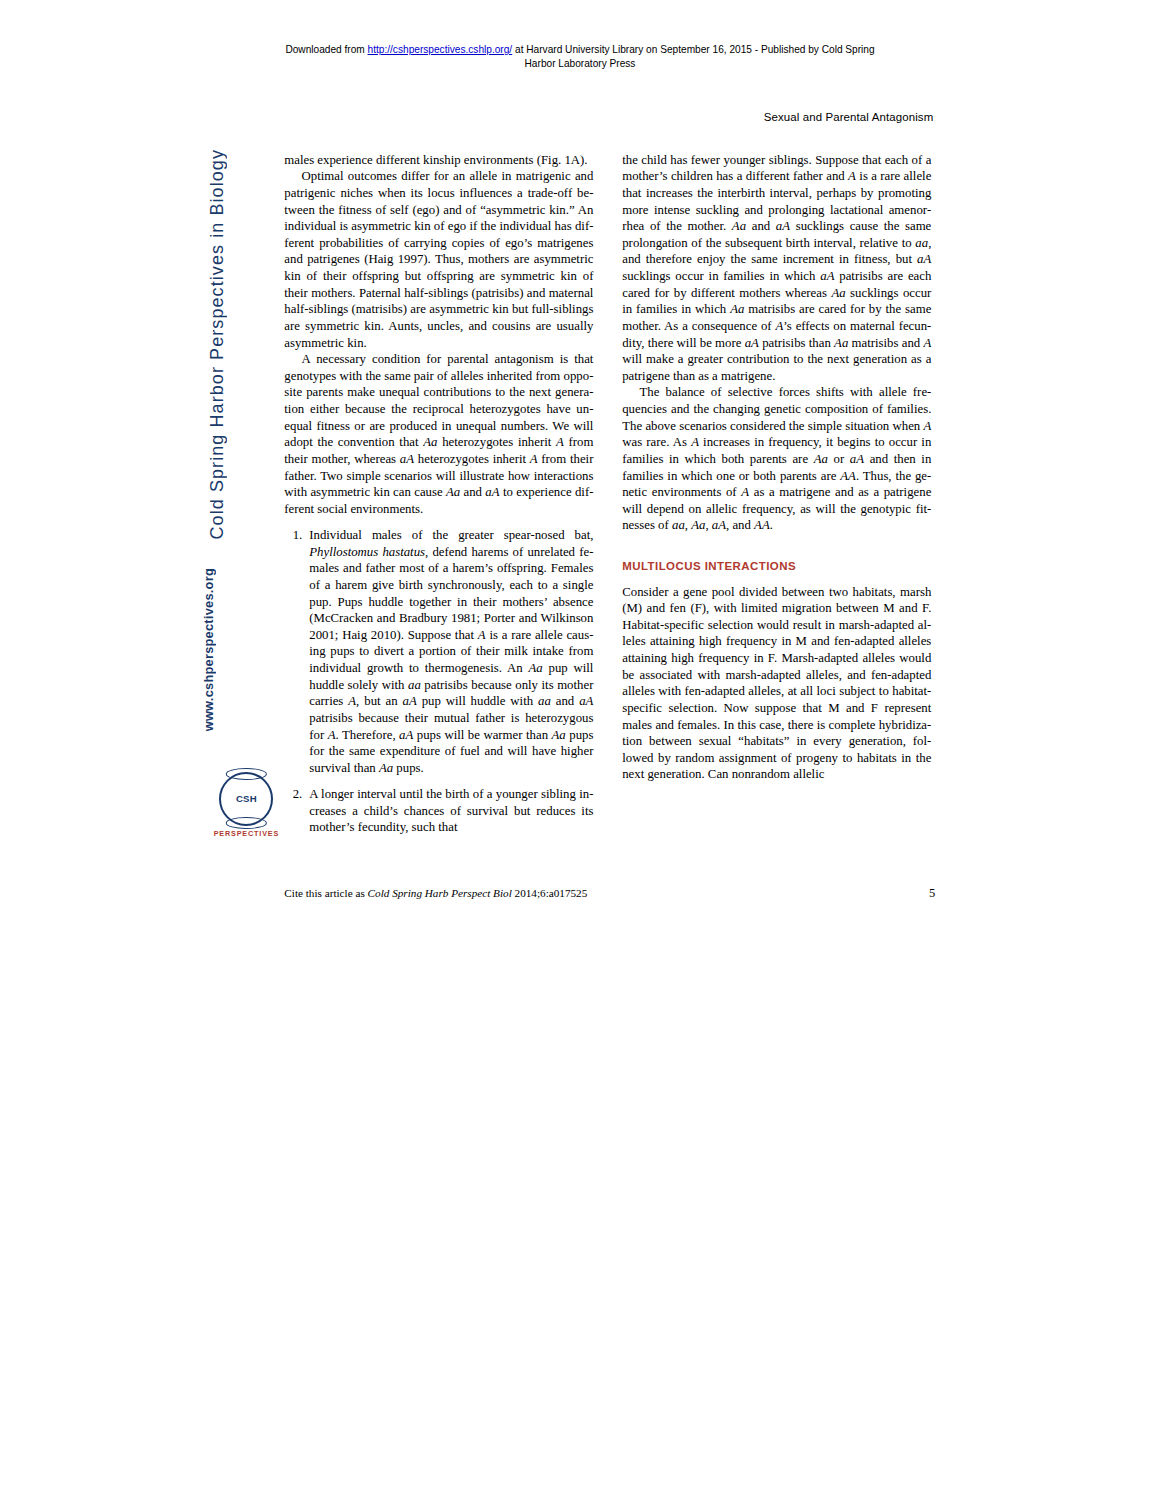Downloaded from http://cshperspectives.cshlp.org/ at Harvard University Library on September 16, 2015 - Published by Cold Spring
Harbor Laboratory Press
Sexual and Parental Antagonism
Cold Spring Harbor Perspectives in Biology
www.cshperspectives.org
CSH
PERSPECTIVES
males experience different kinship environments (Fig. 1A).
Optimal outcomes differ for an allele in matrigenic and patrigenic niches when its locus influences a trade-off between the fitness of self (ego) and of “asymmetric kin.” An individual is asymmetric kin of ego if the individual has different probabilities of carrying copies of ego’s matrigenes and patrigenes (Haig 1997). Thus, mothers are asymmetric kin of their offspring but offspring are symmetric kin of their mothers. Paternal half-siblings (patrisibs) and maternal half-siblings (matrisibs) are asymmetric kin but full-siblings are symmetric kin. Aunts, uncles, and cousins are usually asymmetric kin.
A necessary condition for parental antagonism is that genotypes with the same pair of alleles inherited from opposite parents make unequal contributions to the next generation either because the reciprocal heterozygotes have unequal fitness or are produced in unequal numbers. We will adopt the convention that Aa heterozygotes inherit A from their mother, whereas aA heterozygotes inherit A from their father. Two simple scenarios will illustrate how interactions with asymmetric kin can cause Aa and aA to experience different social environments.
Individual males of the greater spear-nosed bat, Phyllostomus hastatus, defend harems of unrelated females and father most of a harem’s offspring. Females of a harem give birth synchronously, each to a single pup. Pups huddle together in their mothers’ absence (McCracken and Bradbury 1981; Porter and Wilkinson 2001; Haig 2010). Suppose that A is a rare allele causing pups to divert a portion of their milk intake from individual growth to thermogenesis. An Aa pup will huddle solely with aa patrisibs because only its mother carries A, but an aA pup will huddle with aa and aA patrisibs because their mutual father is heterozygous for A. Therefore, aA pups will be warmer than Aa pups for the same expenditure of fuel and will have higher survival than Aa pups.
A longer interval until the birth of a younger sibling increases a child’s chances of survival but reduces its mother’s fecundity, such that
the child has fewer younger siblings. Suppose that each of a mother’s children has a different father and A is a rare allele that increases the interbirth interval, perhaps by promoting more intense suckling and prolonging lactational amenorrhea of the mother. Aa and aA sucklings cause the same prolongation of the subsequent birth interval, relative to aa, and therefore enjoy the same increment in fitness, but aA sucklings occur in families in which aA patrisibs are each cared for by different mothers whereas Aa sucklings occur in families in which Aa matrisibs are cared for by the same mother. As a consequence of A’s effects on maternal fecundity, there will be more aA patrisibs than Aa matrisibs and A will make a greater contribution to the next generation as a patrigene than as a matrigene.
The balance of selective forces shifts with allele frequencies and the changing genetic composition of families. The above scenarios considered the simple situation when A was rare. As A increases in frequency, it begins to occur in families in which both parents are Aa or aA and then in families in which one or both parents are AA. Thus, the genetic environments of A as a matrigene and as a patrigene will depend on allelic frequency, as will the genotypic fitnesses of aa, Aa, aA, and AA.
MULTILOCUS INTERACTIONS
Consider a gene pool divided between two habitats, marsh (M) and fen (F), with limited migration between M and F. Habitat-specific selection would result in marsh-adapted alleles attaining high frequency in M and fen-adapted alleles attaining high frequency in F. Marsh-adapted alleles would be associated with marsh-adapted alleles, and fen-adapted alleles with fen-adapted alleles, at all loci subject to habitat-specific selection. Now suppose that M and F represent males and females. In this case, there is complete hybridization between sexual “habitats” in every generation, followed by random assignment of progeny to habitats in the next generation. Can nonrandom allelic
Cite this article as Cold Spring Harb Perspect Biol 2014;6:a017525
5